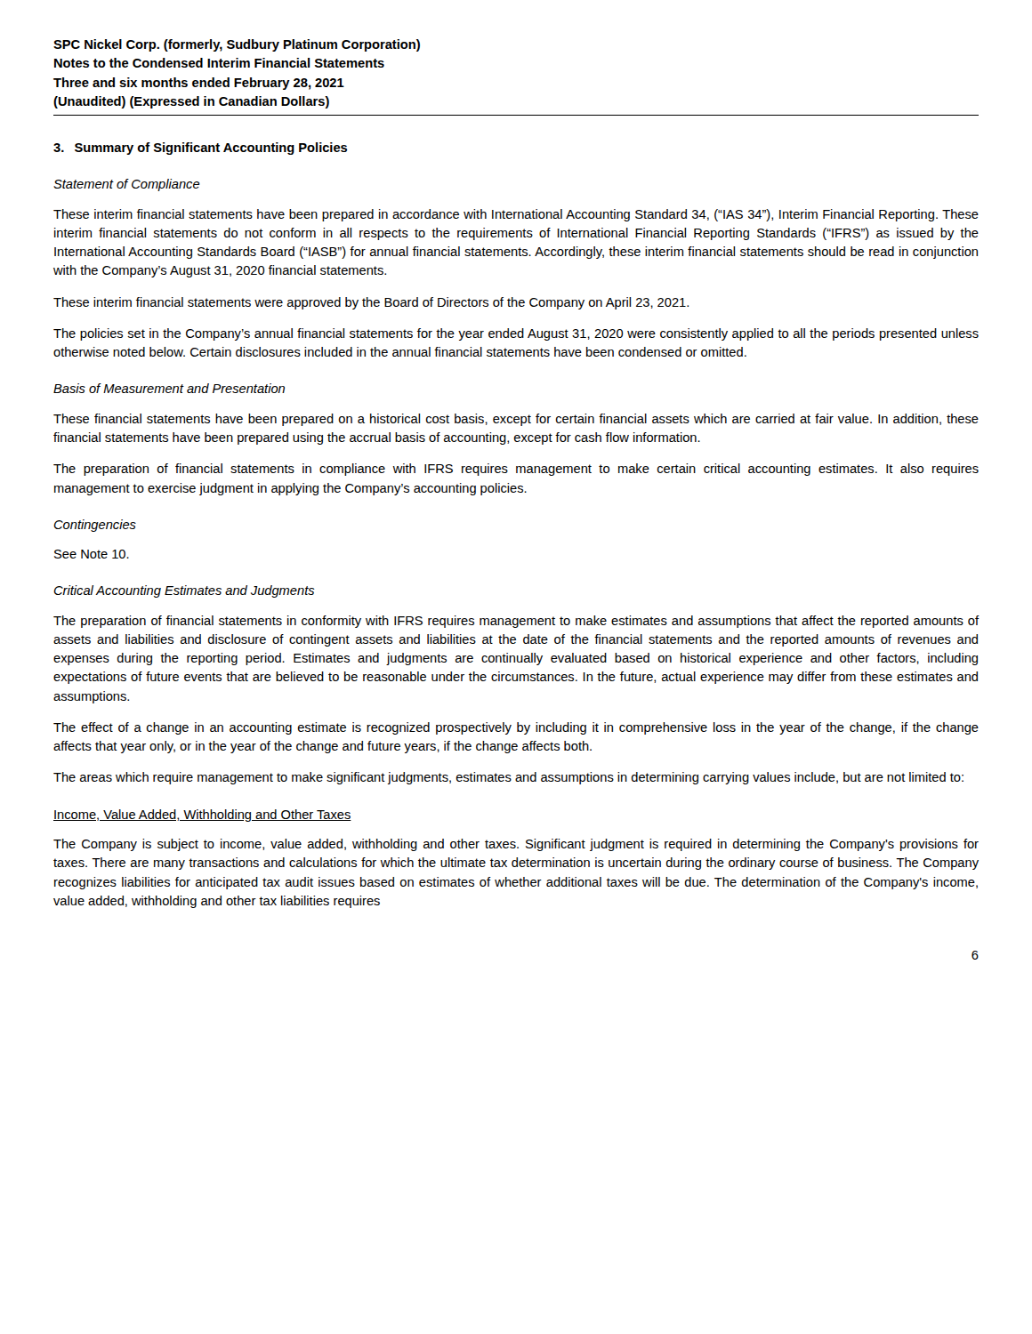SPC Nickel Corp. (formerly, Sudbury Platinum Corporation)
Notes to the Condensed Interim Financial Statements
Three and six months ended February 28, 2021
(Unaudited) (Expressed in Canadian Dollars)
3. Summary of Significant Accounting Policies
Statement of Compliance
These interim financial statements have been prepared in accordance with International Accounting Standard 34, (“IAS 34”), Interim Financial Reporting. These interim financial statements do not conform in all respects to the requirements of International Financial Reporting Standards (“IFRS”) as issued by the International Accounting Standards Board (“IASB”) for annual financial statements. Accordingly, these interim financial statements should be read in conjunction with the Company’s August 31, 2020 financial statements.
These interim financial statements were approved by the Board of Directors of the Company on April 23, 2021.
The policies set in the Company’s annual financial statements for the year ended August 31, 2020 were consistently applied to all the periods presented unless otherwise noted below. Certain disclosures included in the annual financial statements have been condensed or omitted.
Basis of Measurement and Presentation
These financial statements have been prepared on a historical cost basis, except for certain financial assets which are carried at fair value. In addition, these financial statements have been prepared using the accrual basis of accounting, except for cash flow information.
The preparation of financial statements in compliance with IFRS requires management to make certain critical accounting estimates. It also requires management to exercise judgment in applying the Company’s accounting policies.
Contingencies
See Note 10.
Critical Accounting Estimates and Judgments
The preparation of financial statements in conformity with IFRS requires management to make estimates and assumptions that affect the reported amounts of assets and liabilities and disclosure of contingent assets and liabilities at the date of the financial statements and the reported amounts of revenues and expenses during the reporting period. Estimates and judgments are continually evaluated based on historical experience and other factors, including expectations of future events that are believed to be reasonable under the circumstances. In the future, actual experience may differ from these estimates and assumptions.
The effect of a change in an accounting estimate is recognized prospectively by including it in comprehensive loss in the year of the change, if the change affects that year only, or in the year of the change and future years, if the change affects both.
The areas which require management to make significant judgments, estimates and assumptions in determining carrying values include, but are not limited to:
Income, Value Added, Withholding and Other Taxes
The Company is subject to income, value added, withholding and other taxes. Significant judgment is required in determining the Company's provisions for taxes. There are many transactions and calculations for which the ultimate tax determination is uncertain during the ordinary course of business. The Company recognizes liabilities for anticipated tax audit issues based on estimates of whether additional taxes will be due. The determination of the Company's income, value added, withholding and other tax liabilities requires
6